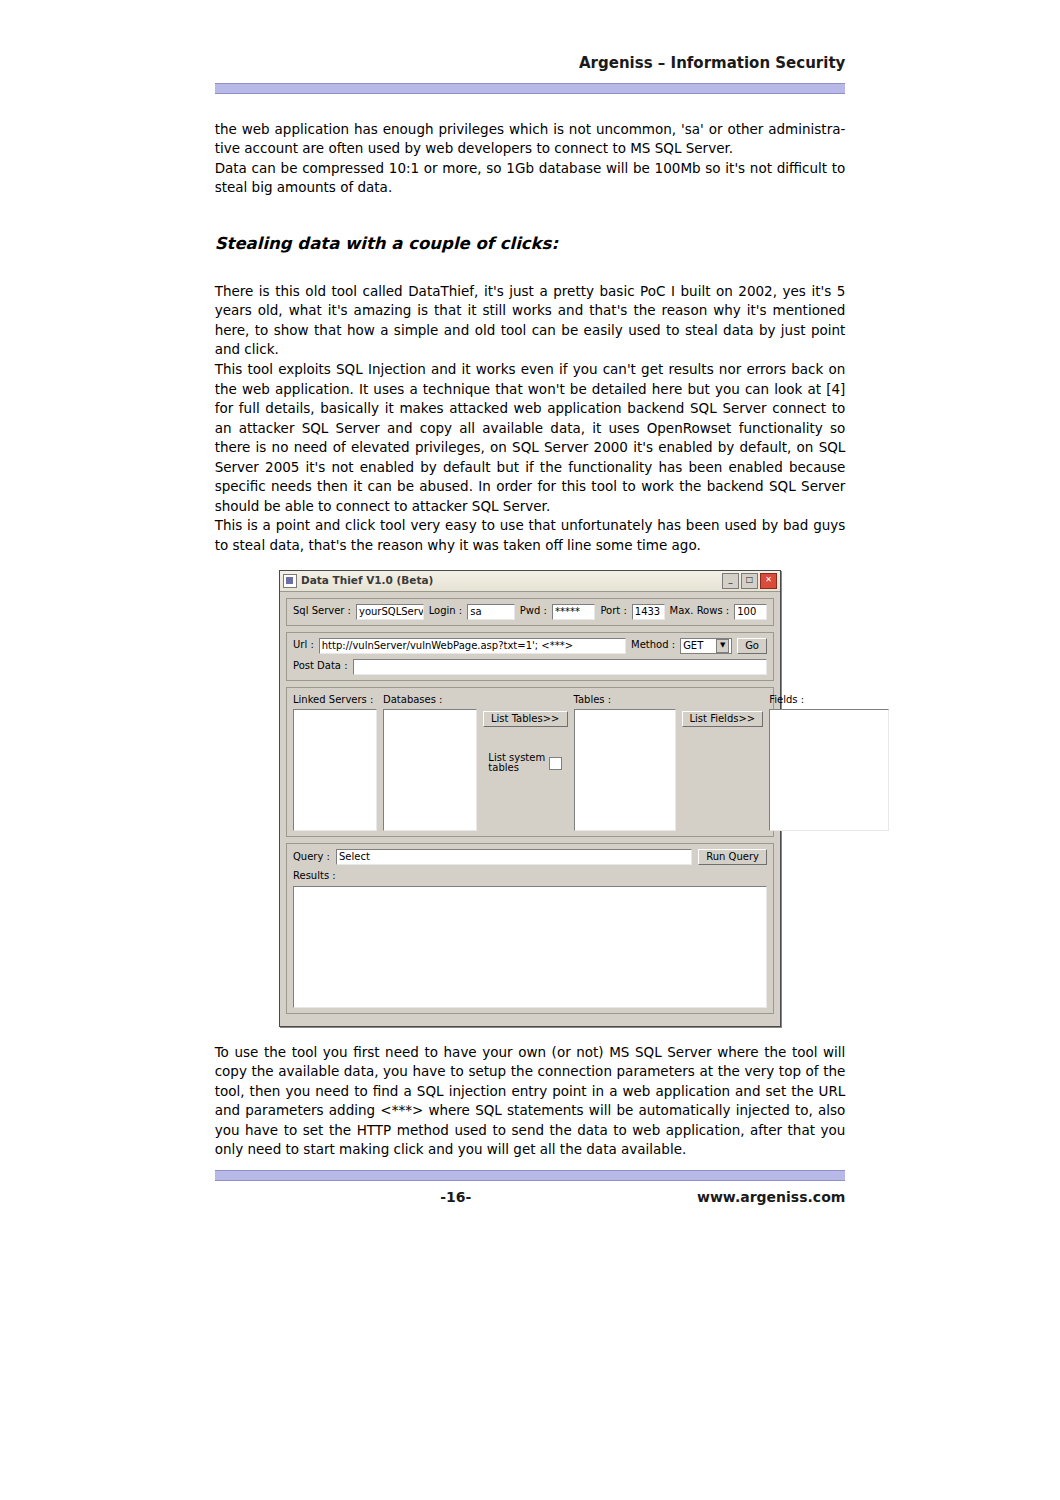Argeniss – Information Security
the web application has enough privileges which is not uncommon, 'sa' or other administrative account are often used by web developers to connect to MS SQL Server.
Data can be compressed 10:1 or more, so 1Gb database will be 100Mb so it's not difficult to steal big amounts of data.
Stealing data with a couple of clicks:
There is this old tool called DataThief, it's just a pretty basic PoC I built on 2002, yes it's 5 years old, what it's amazing is that it still works and that's the reason why it's mentioned here, to show that how a simple and old tool can be easily used to steal data by just point and click.
This tool exploits SQL Injection and it works even if you can't get results nor errors back on the web application. It uses a technique that won't be detailed here but you can look at [4] for full details, basically it makes attacked web application backend SQL Server connect to an attacker SQL Server and copy all available data, it uses OpenRowset functionality so there is no need of elevated privileges, on SQL Server 2000 it's enabled by default, on SQL Server 2005 it's not enabled by default but if the functionality has been enabled because specific needs then it can be abused. In order for this tool to work the backend SQL Server should be able to connect to attacker SQL Server.
This is a point and click tool very easy to use that unfortunately has been used by bad guys to steal data, that's the reason why it was taken off line some time ago.
Data Thief V1.0 (Beta)
_
□
✕
Sql Server :
yourSQLServer
Login :
sa
Pwd :
*****
Port :
1433
Max. Rows :
100
Url :
http://vulnServer/vulnWebPage.asp?txt=1'; <***>
Method :
GET▼
Go
Post Data :
Linked Servers :
Databases :
List Tables>>
List system
tables
Tables :
List Fields>>
Fields :
Query :
Select
Run Query
Results :
To use the tool you first need to have your own (or not) MS SQL Server where the tool will copy the available data, you have to setup the connection parameters at the very top of the tool, then you need to find a SQL injection entry point in a web application and set the URL and parameters adding <***> where SQL statements will be automatically injected to, also you have to set the HTTP method used to send the data to web application, after that you only need to start making click and you will get all the data available.
-16- www.argeniss.com